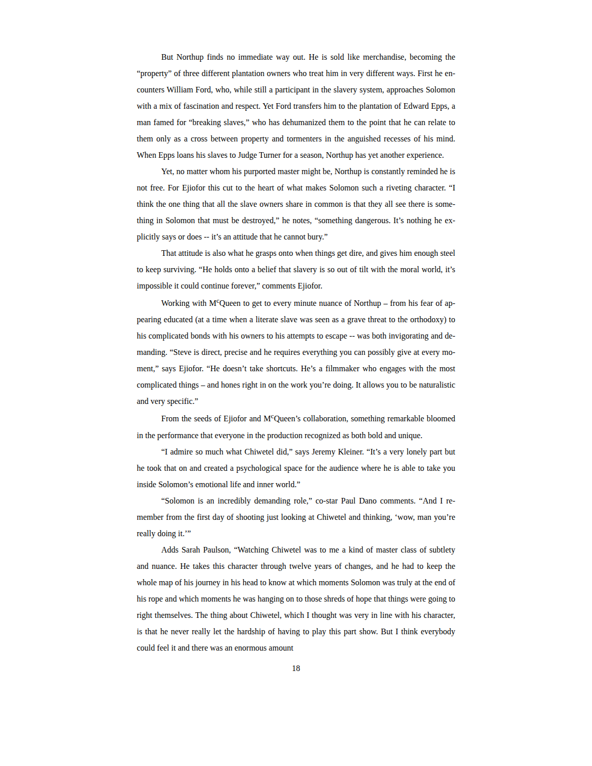But Northup finds no immediate way out. He is sold like merchandise, becoming the “property” of three different plantation owners who treat him in very different ways. First he encounters William Ford, who, while still a participant in the slavery system, approaches Solomon with a mix of fascination and respect. Yet Ford transfers him to the plantation of Edward Epps, a man famed for “breaking slaves,” who has dehumanized them to the point that he can relate to them only as a cross between property and tormenters in the anguished recesses of his mind. When Epps loans his slaves to Judge Turner for a season, Northup has yet another experience.
Yet, no matter whom his purported master might be, Northup is constantly reminded he is not free. For Ejiofor this cut to the heart of what makes Solomon such a riveting character. “I think the one thing that all the slave owners share in common is that they all see there is something in Solomon that must be destroyed,” he notes, “something dangerous. It’s nothing he explicitly says or does -- it’s an attitude that he cannot bury.”
That attitude is also what he grasps onto when things get dire, and gives him enough steel to keep surviving. “He holds onto a belief that slavery is so out of tilt with the moral world, it’s impossible it could continue forever,” comments Ejiofor.
Working with McQueen to get to every minute nuance of Northup – from his fear of appearing educated (at a time when a literate slave was seen as a grave threat to the orthodoxy) to his complicated bonds with his owners to his attempts to escape -- was both invigorating and demanding. “Steve is direct, precise and he requires everything you can possibly give at every moment,” says Ejiofor. “He doesn’t take shortcuts. He’s a filmmaker who engages with the most complicated things – and hones right in on the work you’re doing. It allows you to be naturalistic and very specific.”
From the seeds of Ejiofor and McQueen’s collaboration, something remarkable bloomed in the performance that everyone in the production recognized as both bold and unique.
“I admire so much what Chiwetel did,” says Jeremy Kleiner. “It’s a very lonely part but he took that on and created a psychological space for the audience where he is able to take you inside Solomon’s emotional life and inner world.”
“Solomon is an incredibly demanding role,” co-star Paul Dano comments. “And I remember from the first day of shooting just looking at Chiwetel and thinking, ‘wow, man you’re really doing it.’”
Adds Sarah Paulson, “Watching Chiwetel was to me a kind of master class of subtlety and nuance. He takes this character through twelve years of changes, and he had to keep the whole map of his journey in his head to know at which moments Solomon was truly at the end of his rope and which moments he was hanging on to those shreds of hope that things were going to right themselves. The thing about Chiwetel, which I thought was very in line with his character, is that he never really let the hardship of having to play this part show. But I think everybody could feel it and there was an enormous amount
18